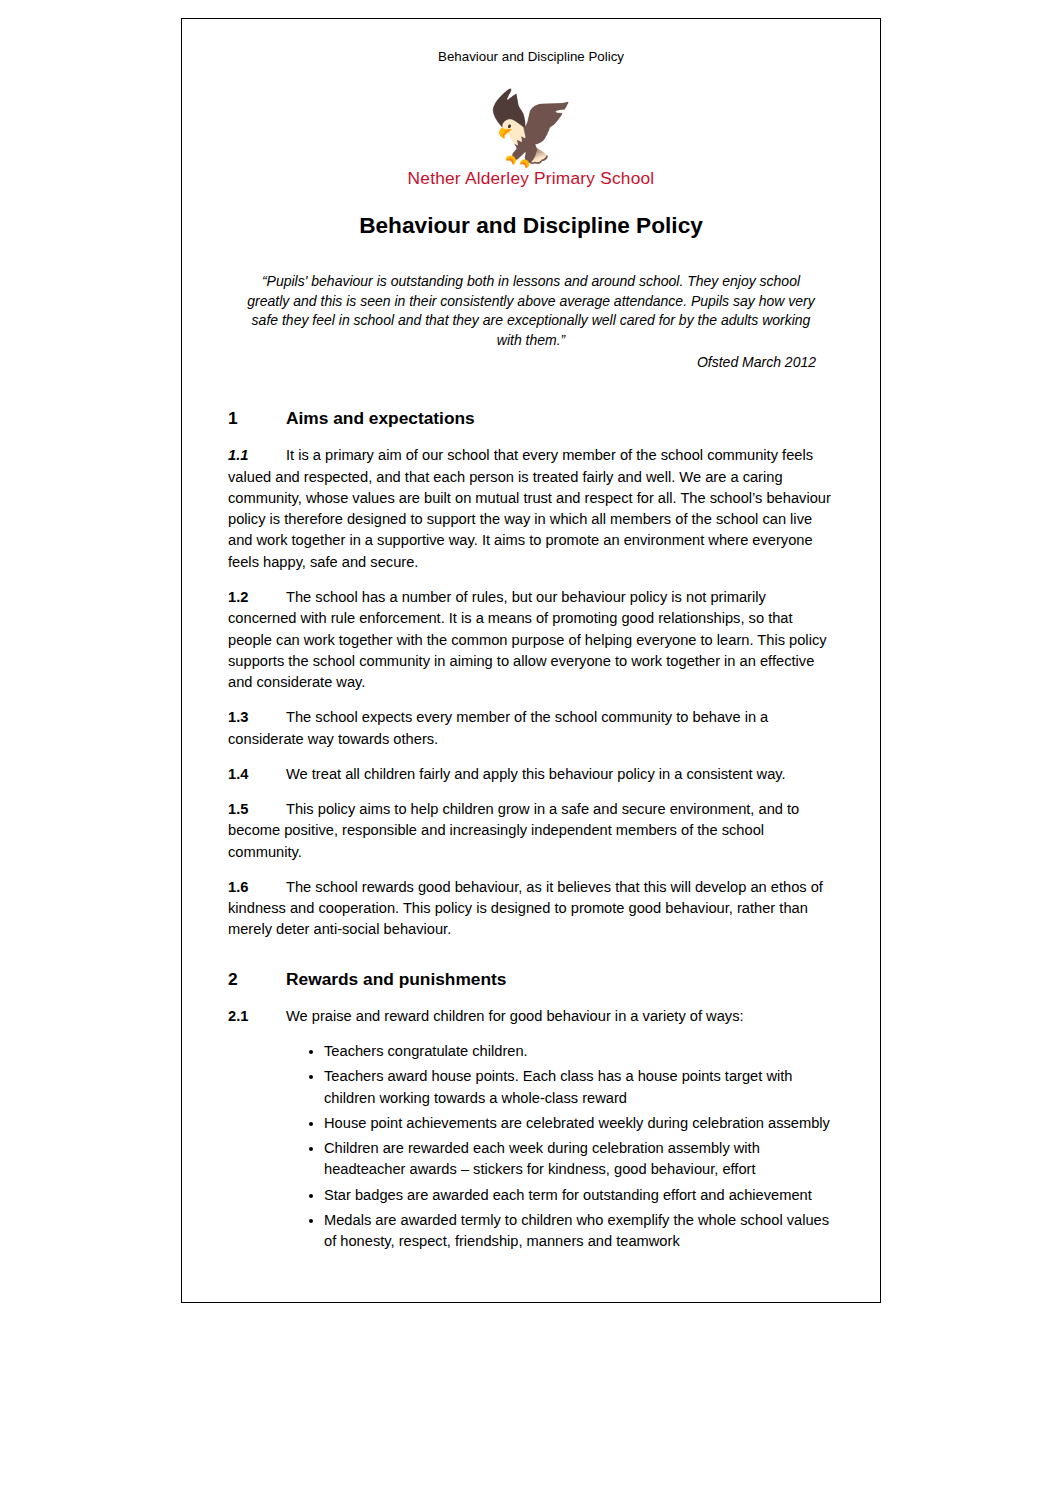Behaviour and Discipline Policy
🦅
Nether Alderley Primary School
Behaviour and Discipline Policy
“Pupils' behaviour is outstanding both in lessons and around school. They enjoy school greatly and this is seen in their consistently above average attendance. Pupils say how very safe they feel in school and that they are exceptionally well cared for by the adults working with them.” Ofsted March 2012
1 Aims and expectations
1.1 It is a primary aim of our school that every member of the school community feels valued and respected, and that each person is treated fairly and well. We are a caring community, whose values are built on mutual trust and respect for all. The school’s behaviour policy is therefore designed to support the way in which all members of the school can live and work together in a supportive way. It aims to promote an environment where everyone feels happy, safe and secure.
1.2 The school has a number of rules, but our behaviour policy is not primarily concerned with rule enforcement. It is a means of promoting good relationships, so that people can work together with the common purpose of helping everyone to learn. This policy supports the school community in aiming to allow everyone to work together in an effective and considerate way.
1.3 The school expects every member of the school community to behave in a considerate way towards others.
1.4 We treat all children fairly and apply this behaviour policy in a consistent way.
1.5 This policy aims to help children grow in a safe and secure environment, and to become positive, responsible and increasingly independent members of the school community.
1.6 The school rewards good behaviour, as it believes that this will develop an ethos of kindness and cooperation. This policy is designed to promote good behaviour, rather than merely deter anti-social behaviour.
2 Rewards and punishments
2.1 We praise and reward children for good behaviour in a variety of ways:
Teachers congratulate children.
Teachers award house points. Each class has a house points target with children working towards a whole-class reward
House point achievements are celebrated weekly during celebration assembly
Children are rewarded each week during celebration assembly with headteacher awards – stickers for kindness, good behaviour, effort
Star badges are awarded each term for outstanding effort and achievement
Medals are awarded termly to children who exemplify the whole school values of honesty, respect, friendship, manners and teamwork